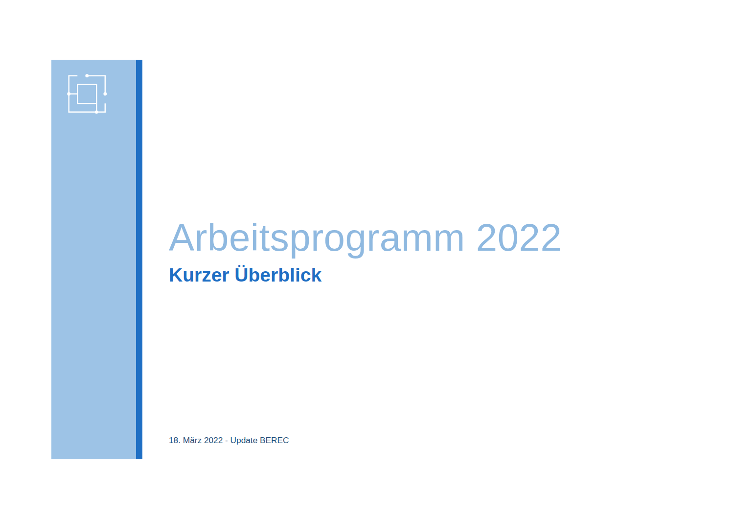Arbeitsprogramm 2022
Kurzer Überblick
18. März 2022 - Update BEREC